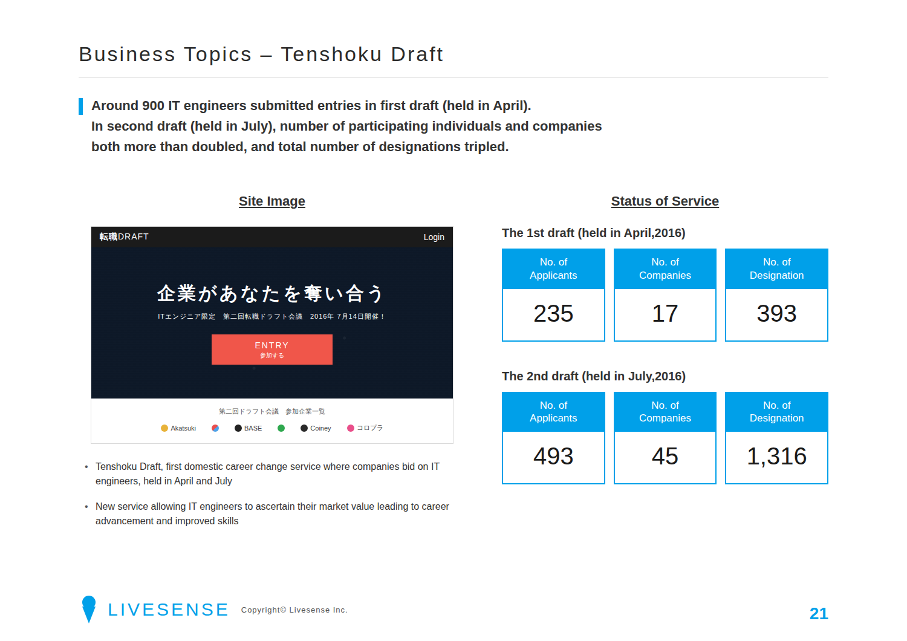Business Topics – Tenshoku Draft
Around 900 IT engineers submitted entries in first draft (held in April).
In second draft (held in July), number of participating individuals and companies
both more than doubled, and total number of designations tripled.
Site Image
転職DRAFT
Login
企業があなたを奪い合う
ITエンジニア限定　第二回転職ドラフト会議　2016年 7月14日開催！
ENTRY 参加する
第二回ドラフト会議　参加企業一覧
Akatsuki BASE Coiney コロプラ
Tenshoku Draft, first domestic career change service where companies bid on IT engineers, held in April and July
New service allowing IT engineers to ascertain their market value leading to career advancement and improved skills
Status of Service
The 1st draft (held in April,2016)
No. of
Applicants
235
No. of
Companies
17
No. of
Designation
393
The 2nd draft (held in July,2016)
No. of
Applicants
493
No. of
Companies
45
No. of
Designation
1,316
LIVESENSE
Copyright© Livesense Inc.
21